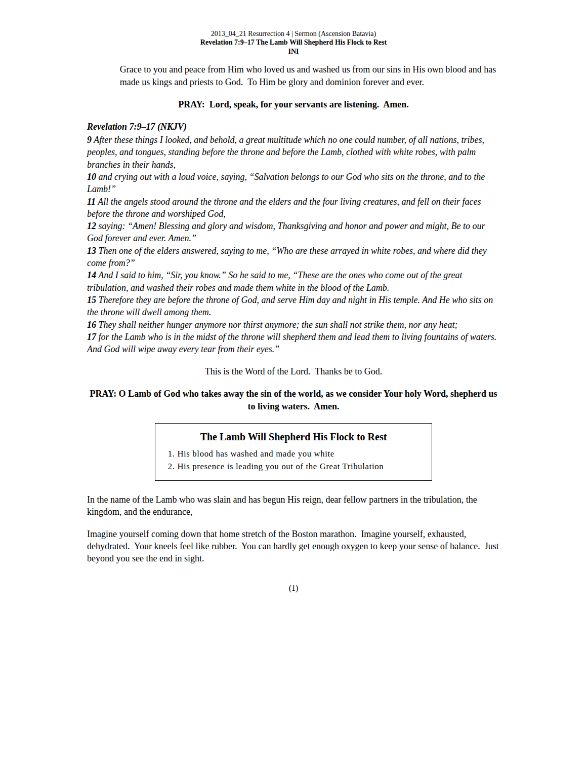2013_04_21 Resurrection 4 | Sermon (Ascension Batavia)
Revelation 7:9–17 The Lamb Will Shepherd His Flock to Rest
INI
Grace to you and peace from Him who loved us and washed us from our sins in His own blood and has made us kings and priests to God. To Him be glory and dominion forever and ever.
PRAY: Lord, speak, for your servants are listening. Amen.
Revelation 7:9–17 (NKJV)
9 After these things I looked, and behold, a great multitude which no one could number, of all nations, tribes, peoples, and tongues, standing before the throne and before the Lamb, clothed with white robes, with palm branches in their hands,
10 and crying out with a loud voice, saying, “Salvation belongs to our God who sits on the throne, and to the Lamb!”
11 All the angels stood around the throne and the elders and the four living creatures, and fell on their faces before the throne and worshiped God,
12 saying: “Amen! Blessing and glory and wisdom, Thanksgiving and honor and power and might, Be to our God forever and ever. Amen.”
13 Then one of the elders answered, saying to me, “Who are these arrayed in white robes, and where did they come from?”
14 And I said to him, “Sir, you know.” So he said to me, “These are the ones who come out of the great tribulation, and washed their robes and made them white in the blood of the Lamb.
15 Therefore they are before the throne of God, and serve Him day and night in His temple. And He who sits on the throne will dwell among them.
16 They shall neither hunger anymore nor thirst anymore; the sun shall not strike them, nor any heat;
17 for the Lamb who is in the midst of the throne will shepherd them and lead them to living fountains of waters. And God will wipe away every tear from their eyes.”
This is the Word of the Lord. Thanks be to God.
PRAY: O Lamb of God who takes away the sin of the world, as we consider Your holy Word, shepherd us to living waters. Amen.
The Lamb Will Shepherd His Flock to Rest
His blood has washed and made you white
His presence is leading you out of the Great Tribulation
In the name of the Lamb who was slain and has begun His reign, dear fellow partners in the tribulation, the kingdom, and the endurance,
Imagine yourself coming down that home stretch of the Boston marathon. Imagine yourself, exhausted, dehydrated. Your kneels feel like rubber. You can hardly get enough oxygen to keep your sense of balance. Just beyond you see the end in sight.
(1)